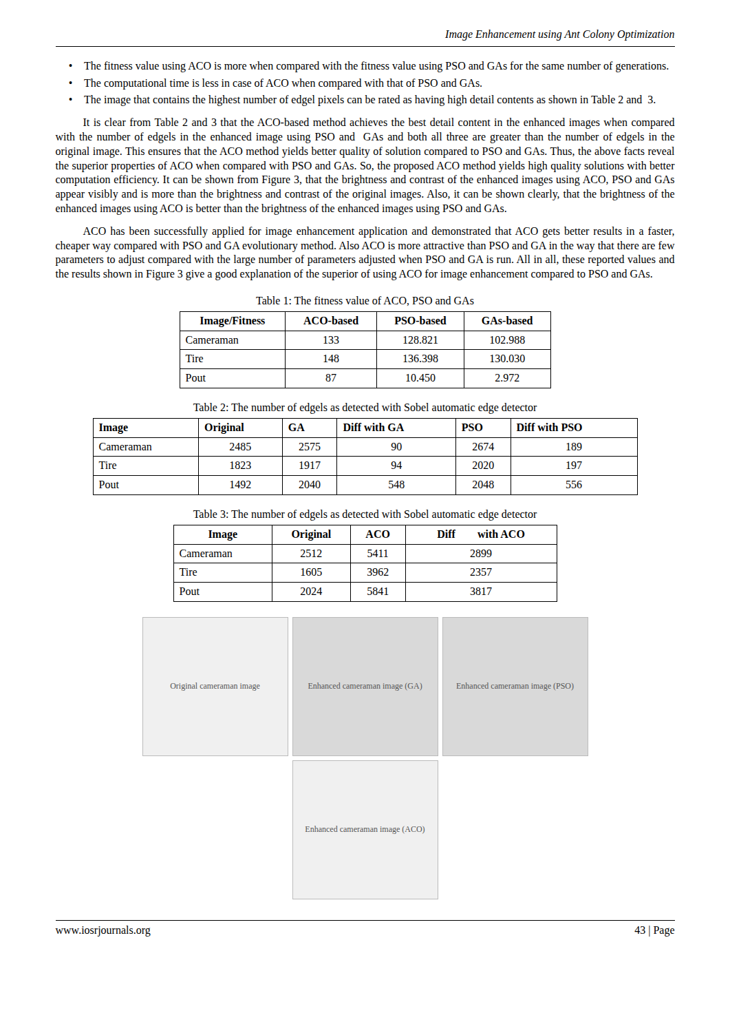Image Enhancement using Ant Colony Optimization
The fitness value using ACO is more when compared with the fitness value using PSO and GAs for the same number of generations.
The computational time is less in case of ACO when compared with that of PSO and GAs.
The image that contains the highest number of edgel pixels can be rated as having high detail contents as shown in Table 2 and 3.
It is clear from Table 2 and 3 that the ACO-based method achieves the best detail content in the enhanced images when compared with the number of edgels in the enhanced image using PSO and GAs and both all three are greater than the number of edgels in the original image. This ensures that the ACO method yields better quality of solution compared to PSO and GAs. Thus, the above facts reveal the superior properties of ACO when compared with PSO and GAs. So, the proposed ACO method yields high quality solutions with better computation efficiency. It can be shown from Figure 3, that the brightness and contrast of the enhanced images using ACO, PSO and GAs appear visibly and is more than the brightness and contrast of the original images. Also, it can be shown clearly, that the brightness of the enhanced images using ACO is better than the brightness of the enhanced images using PSO and GAs.
ACO has been successfully applied for image enhancement application and demonstrated that ACO gets better results in a faster, cheaper way compared with PSO and GA evolutionary method. Also ACO is more attractive than PSO and GA in the way that there are few parameters to adjust compared with the large number of parameters adjusted when PSO and GA is run. All in all, these reported values and the results shown in Figure 3 give a good explanation of the superior of using ACO for image enhancement compared to PSO and GAs.
Table 1: The fitness value of ACO, PSO and GAs
| Image/Fitness | ACO-based | PSO-based | GAs-based |
| --- | --- | --- | --- |
| Cameraman | 133 | 128.821 | 102.988 |
| Tire | 148 | 136.398 | 130.030 |
| Pout | 87 | 10.450 | 2.972 |
Table 2: The number of edgels as detected with Sobel automatic edge detector
| Image | Original | GA | Diff with GA | PSO | Diff with PSO |
| --- | --- | --- | --- | --- | --- |
| Cameraman | 2485 | 2575 | 90 | 2674 | 189 |
| Tire | 1823 | 1917 | 94 | 2020 | 197 |
| Pout | 1492 | 2040 | 548 | 2048 | 556 |
Table 3: The number of edgels as detected with Sobel automatic edge detector
| Image | Original | ACO | Diff with ACO |
| --- | --- | --- | --- |
| Cameraman | 2512 | 5411 | 2899 |
| Tire | 1605 | 3962 | 2357 |
| Pout | 2024 | 5841 | 3817 |
Original cameraman image
Enhanced cameraman image (GA)
Enhanced cameraman image (PSO)
Enhanced cameraman image (ACO)
www.iosrjournals.org 43 | Page